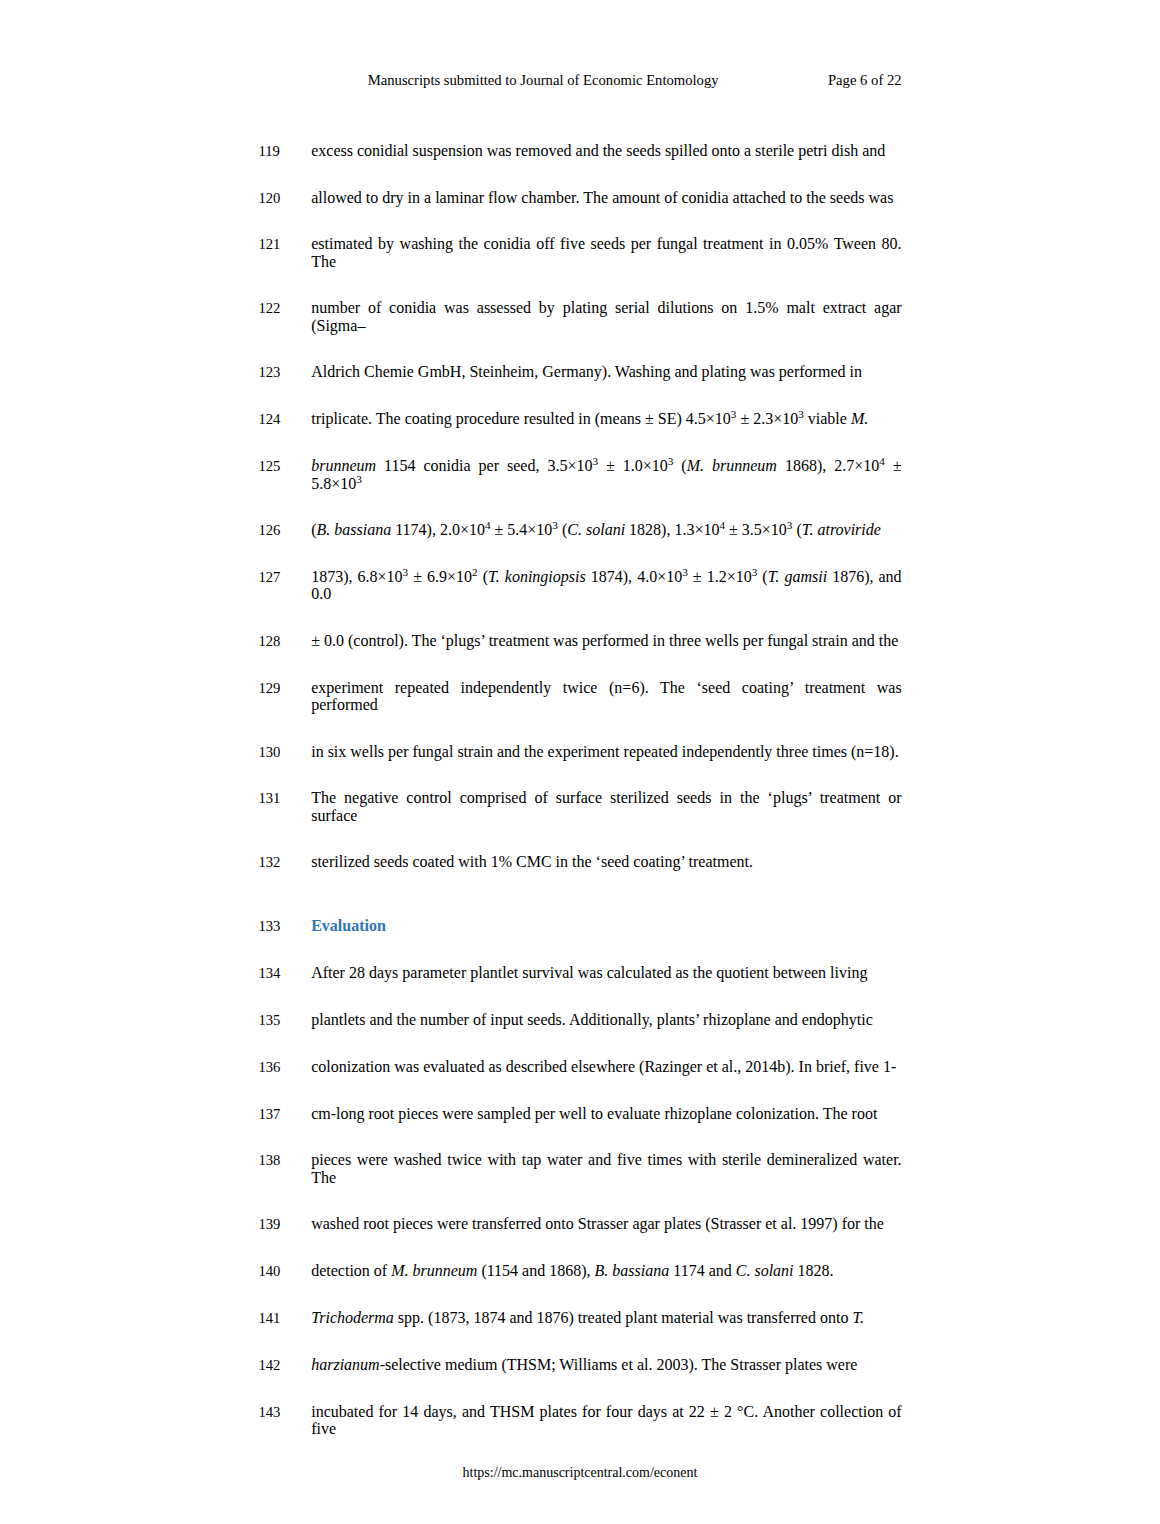Manuscripts submitted to Journal of Economic Entomology
Page 6 of 22
119
excess conidial suspension was removed and the seeds spilled onto a sterile petri dish and
120
allowed to dry in a laminar flow chamber. The amount of conidia attached to the seeds was
121
estimated by washing the conidia off five seeds per fungal treatment in 0.05% Tween 80. The
122
number of conidia was assessed by plating serial dilutions on 1.5% malt extract agar (Sigma–
123
Aldrich Chemie GmbH, Steinheim, Germany). Washing and plating was performed in
124
triplicate. The coating procedure resulted in (means ± SE) 4.5×103 ± 2.3×103 viable M.
125
brunneum 1154 conidia per seed, 3.5×103 ± 1.0×103 (M. brunneum 1868), 2.7×104 ± 5.8×103
126
(B. bassiana 1174), 2.0×104 ± 5.4×103 (C. solani 1828), 1.3×104 ± 3.5×103 (T. atroviride
127
1873), 6.8×103 ± 6.9×102 (T. koningiopsis 1874), 4.0×103 ± 1.2×103 (T. gamsii 1876), and 0.0
128
± 0.0 (control). The ‘plugs’ treatment was performed in three wells per fungal strain and the
129
experiment repeated independently twice (n=6). The ‘seed coating’ treatment was performed
130
in six wells per fungal strain and the experiment repeated independently three times (n=18).
131
The negative control comprised of surface sterilized seeds in the ‘plugs’ treatment or surface
132
sterilized seeds coated with 1% CMC in the ‘seed coating’ treatment.
133
Evaluation
134
After 28 days parameter plantlet survival was calculated as the quotient between living
135
plantlets and the number of input seeds. Additionally, plants’ rhizoplane and endophytic
136
colonization was evaluated as described elsewhere (Razinger et al., 2014b). In brief, five 1-
137
cm-long root pieces were sampled per well to evaluate rhizoplane colonization. The root
138
pieces were washed twice with tap water and five times with sterile demineralized water. The
139
washed root pieces were transferred onto Strasser agar plates (Strasser et al. 1997) for the
140
detection of M. brunneum (1154 and 1868), B. bassiana 1174 and C. solani 1828.
141
Trichoderma spp. (1873, 1874 and 1876) treated plant material was transferred onto T.
142
harzianum-selective medium (THSM; Williams et al. 2003). The Strasser plates were
143
incubated for 14 days, and THSM plates for four days at 22 ± 2 °C. Another collection of five
https://mc.manuscriptcentral.com/econent